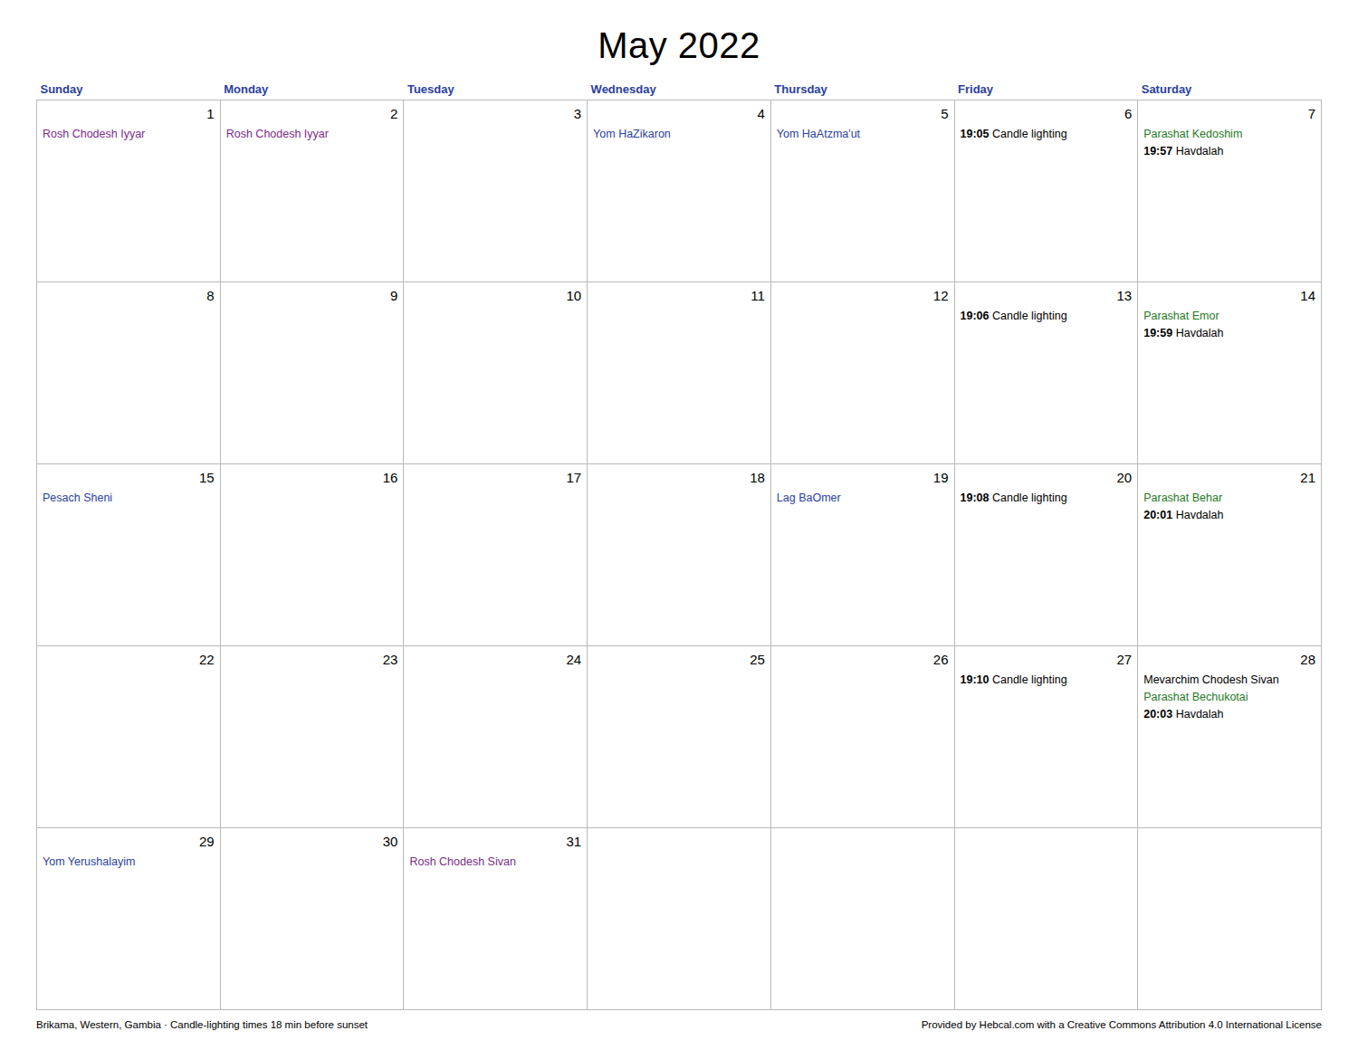May 2022
| Sunday | Monday | Tuesday | Wednesday | Thursday | Friday | Saturday |
| --- | --- | --- | --- | --- | --- | --- |
| 1 Rosh Chodesh Iyyar | 2 Rosh Chodesh Iyyar | 3 | 4 Yom HaZikaron | 5 Yom HaAtzma'ut | 6 19:05 Candle lighting | 7 Parashat Kedoshim 19:57 Havdalah |
| 8 | 9 | 10 | 11 | 12 | 13 19:06 Candle lighting | 14 Parashat Emor 19:59 Havdalah |
| 15 Pesach Sheni | 16 | 17 | 18 | 19 Lag BaOmer | 20 19:08 Candle lighting | 21 Parashat Behar 20:01 Havdalah |
| 22 | 23 | 24 | 25 | 26 | 27 19:10 Candle lighting | 28 Mevarchim Chodesh Sivan Parashat Bechukotai 20:03 Havdalah |
| 29 Yom Yerushalayim | 30 | 31 Rosh Chodesh Sivan | | | | |
Brikama, Western, Gambia · Candle-lighting times 18 min before sunset
Provided by Hebcal.com with a Creative Commons Attribution 4.0 International License